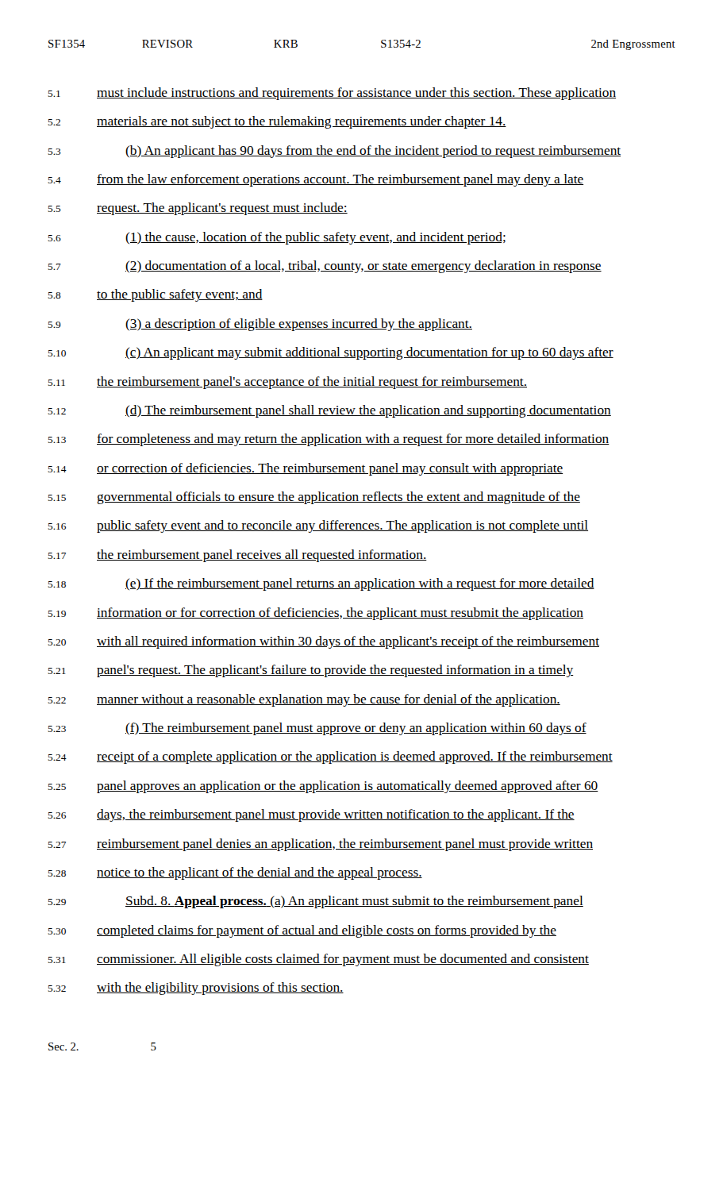SF1354 REVISOR KRB S1354-2 2nd Engrossment
5.1
must include instructions and requirements for assistance under this section. These application
5.2
materials are not subject to the rulemaking requirements under chapter 14.
5.3
(b) An applicant has 90 days from the end of the incident period to request reimbursement
5.4
from the law enforcement operations account. The reimbursement panel may deny a late
5.5
request. The applicant's request must include:
5.6
(1) the cause, location of the public safety event, and incident period;
5.7
(2) documentation of a local, tribal, county, or state emergency declaration in response
5.8
to the public safety event; and
5.9
(3) a description of eligible expenses incurred by the applicant.
5.10
(c) An applicant may submit additional supporting documentation for up to 60 days after
5.11
the reimbursement panel's acceptance of the initial request for reimbursement.
5.12
(d) The reimbursement panel shall review the application and supporting documentation
5.13
for completeness and may return the application with a request for more detailed information
5.14
or correction of deficiencies. The reimbursement panel may consult with appropriate
5.15
governmental officials to ensure the application reflects the extent and magnitude of the
5.16
public safety event and to reconcile any differences. The application is not complete until
5.17
the reimbursement panel receives all requested information.
5.18
(e) If the reimbursement panel returns an application with a request for more detailed
5.19
information or for correction of deficiencies, the applicant must resubmit the application
5.20
with all required information within 30 days of the applicant's receipt of the reimbursement
5.21
panel's request. The applicant's failure to provide the requested information in a timely
5.22
manner without a reasonable explanation may be cause for denial of the application.
5.23
(f) The reimbursement panel must approve or deny an application within 60 days of
5.24
receipt of a complete application or the application is deemed approved. If the reimbursement
5.25
panel approves an application or the application is automatically deemed approved after 60
5.26
days, the reimbursement panel must provide written notification to the applicant. If the
5.27
reimbursement panel denies an application, the reimbursement panel must provide written
5.28
notice to the applicant of the denial and the appeal process.
5.29
Subd. 8. Appeal process. (a) An applicant must submit to the reimbursement panel
5.30
completed claims for payment of actual and eligible costs on forms provided by the
5.31
commissioner. All eligible costs claimed for payment must be documented and consistent
5.32
with the eligibility provisions of this section.
Sec. 2. 5